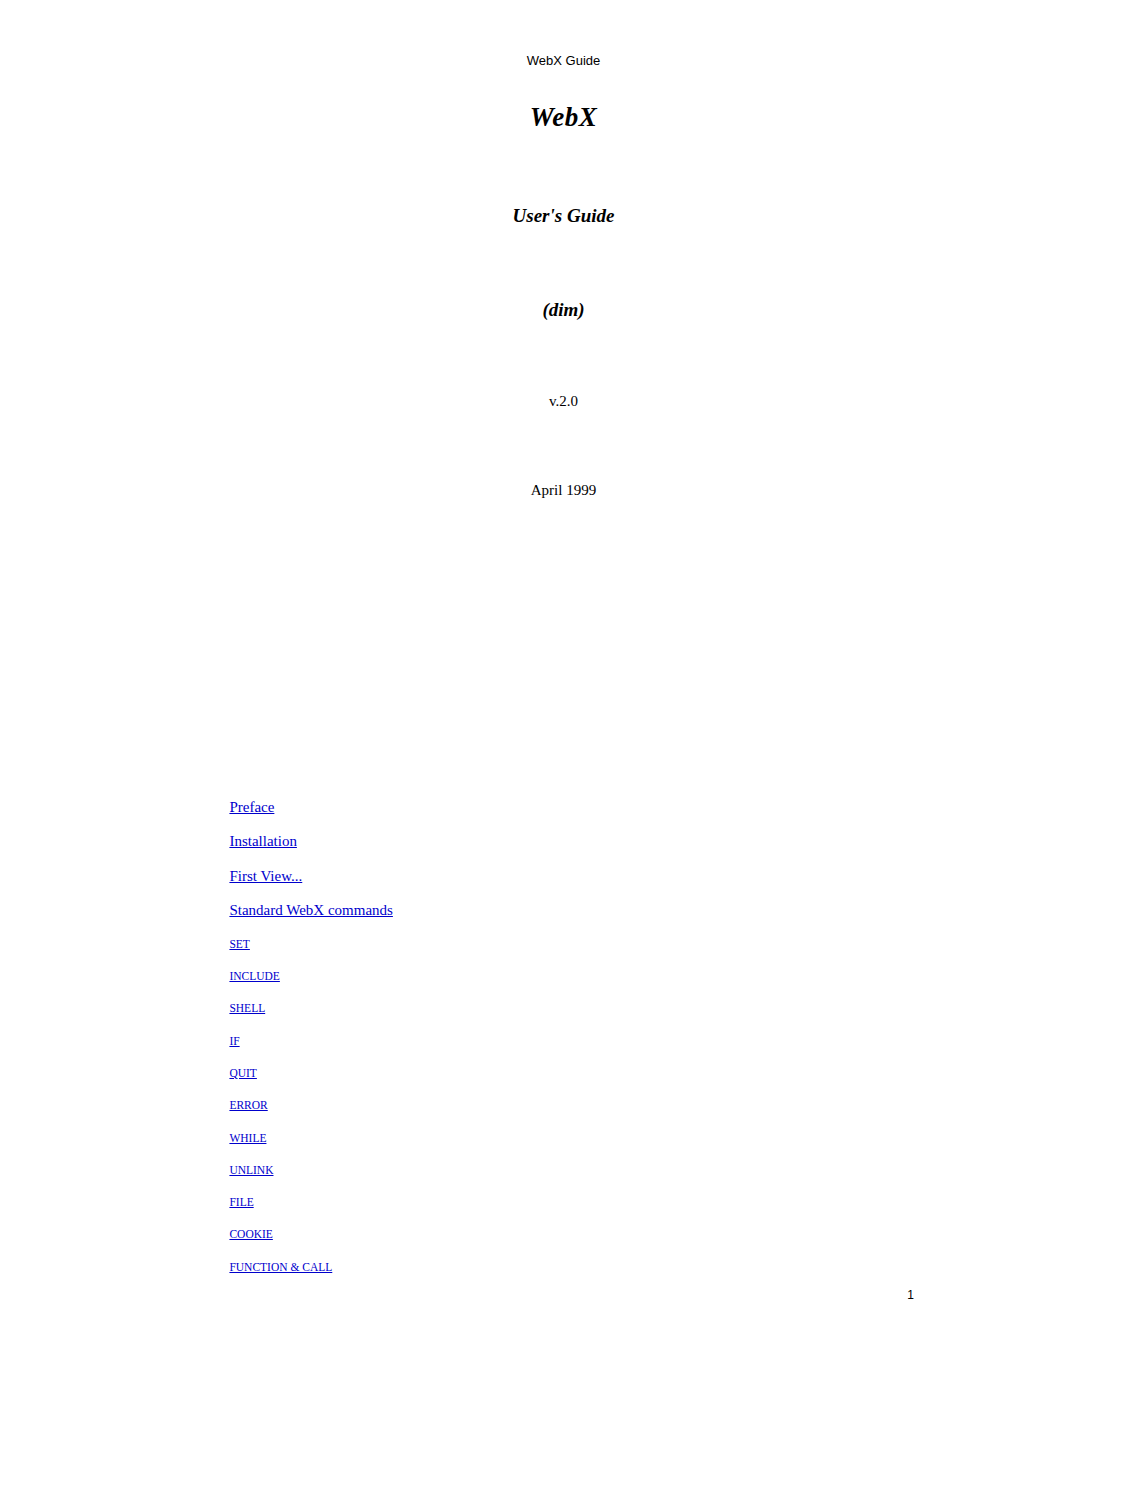WebX Guide
WebX
User's Guide
(dim)
v.2.0
April 1999
Preface
Installation
First View...
Standard WebX commands
SET
INCLUDE
SHELL
IF
QUIT
ERROR
WHILE
UNLINK
FILE
COOKIE
FUNCTION & CALL
1